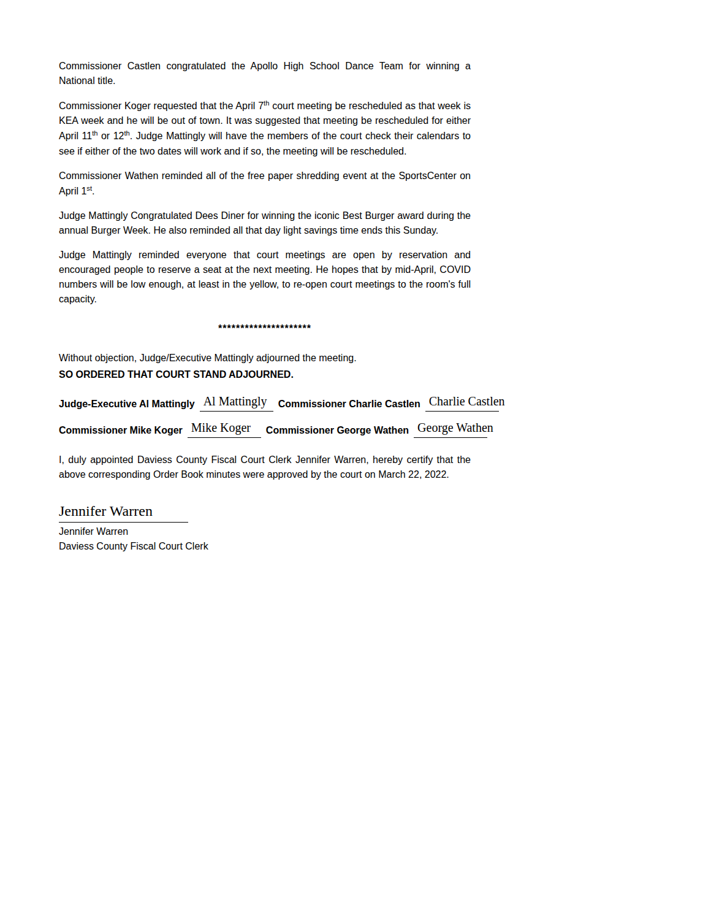Commissioner Castlen congratulated the Apollo High School Dance Team for winning a National title.
Commissioner Koger requested that the April 7th court meeting be rescheduled as that week is KEA week and he will be out of town. It was suggested that meeting be rescheduled for either April 11th or 12th. Judge Mattingly will have the members of the court check their calendars to see if either of the two dates will work and if so, the meeting will be rescheduled.
Commissioner Wathen reminded all of the free paper shredding event at the SportsCenter on April 1st.
Judge Mattingly Congratulated Dees Diner for winning the iconic Best Burger award during the annual Burger Week. He also reminded all that day light savings time ends this Sunday.
Judge Mattingly reminded everyone that court meetings are open by reservation and encouraged people to reserve a seat at the next meeting. He hopes that by mid-April, COVID numbers will be low enough, at least in the yellow, to re-open court meetings to the room's full capacity.
*********************
Without objection, Judge/Executive Mattingly adjourned the meeting.
SO ORDERED THAT COURT STAND ADJOURNED.
Judge-Executive Al Mattingly Al Mattingly Commissioner Charlie Castlen Charlie Castlen
Commissioner Mike Koger Mike Koger Commissioner George Wathen George Wathen
I, duly appointed Daviess County Fiscal Court Clerk Jennifer Warren, hereby certify that the above corresponding Order Book minutes were approved by the court on March 22, 2022.
Jennifer Warren
Jennifer Warren
Daviess County Fiscal Court Clerk